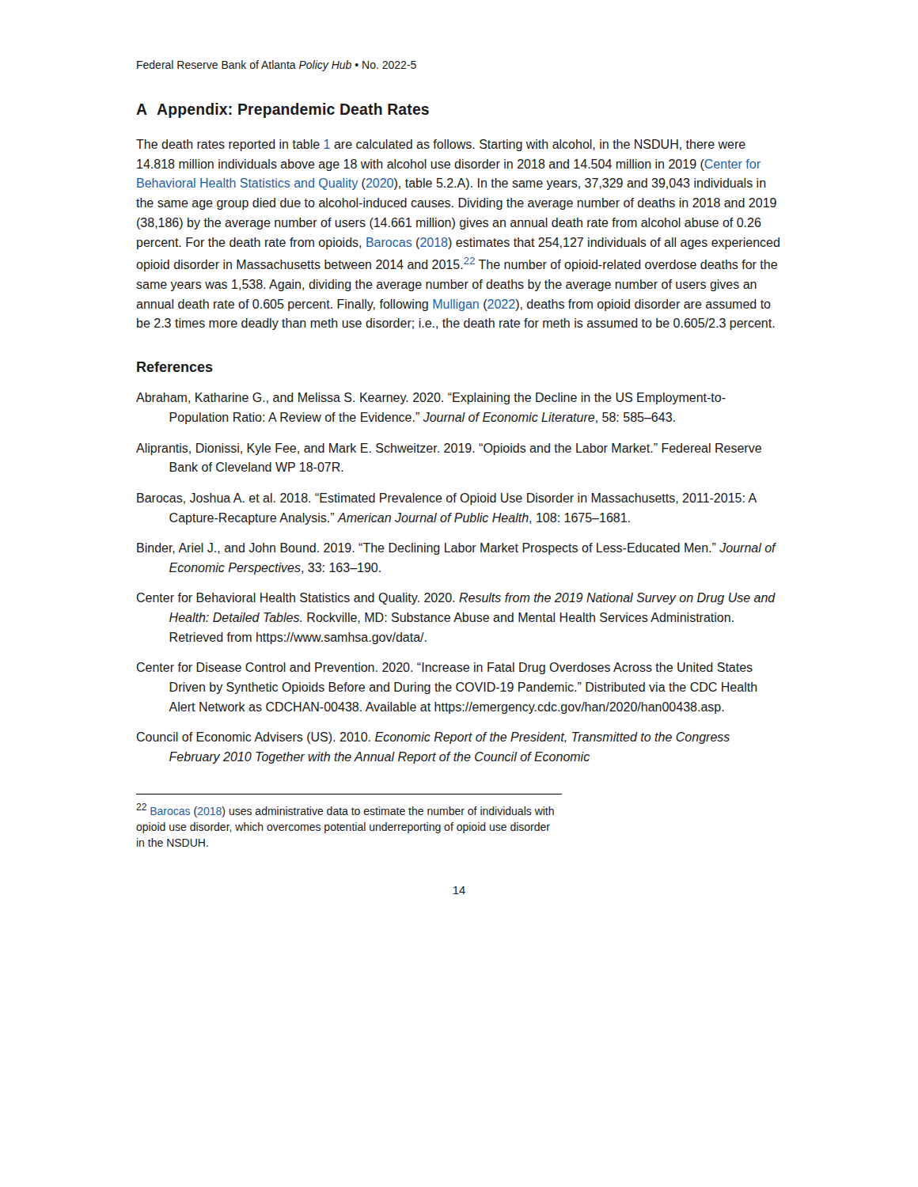Federal Reserve Bank of Atlanta Policy Hub • No. 2022-5
AAppendix: Prepandemic Death Rates
The death rates reported in table 1 are calculated as follows. Starting with alcohol, in the NSDUH, there were 14.818 million individuals above age 18 with alcohol use disorder in 2018 and 14.504 million in 2019 (Center for Behavioral Health Statistics and Quality (2020), table 5.2.A). In the same years, 37,329 and 39,043 individuals in the same age group died due to alcohol-induced causes. Dividing the average number of deaths in 2018 and 2019 (38,186) by the average number of users (14.661 million) gives an annual death rate from alcohol abuse of 0.26 percent. For the death rate from opioids, Barocas (2018) estimates that 254,127 individuals of all ages experienced opioid disorder in Massachusetts between 2014 and 2015.22 The number of opioid-related overdose deaths for the same years was 1,538. Again, dividing the average number of deaths by the average number of users gives an annual death rate of 0.605 percent. Finally, following Mulligan (2022), deaths from opioid disorder are assumed to be 2.3 times more deadly than meth use disorder; i.e., the death rate for meth is assumed to be 0.605/2.3 percent.
References
Abraham, Katharine G., and Melissa S. Kearney. 2020. “Explaining the Decline in the US Employment-to-Population Ratio: A Review of the Evidence.” Journal of Economic Literature, 58: 585–643.
Aliprantis, Dionissi, Kyle Fee, and Mark E. Schweitzer. 2019. “Opioids and the Labor Market.” Federeal Reserve Bank of Cleveland WP 18-07R.
Barocas, Joshua A. et al. 2018. “Estimated Prevalence of Opioid Use Disorder in Massachusetts, 2011-2015: A Capture-Recapture Analysis.” American Journal of Public Health, 108: 1675–1681.
Binder, Ariel J., and John Bound. 2019. “The Declining Labor Market Prospects of Less-Educated Men.” Journal of Economic Perspectives, 33: 163–190.
Center for Behavioral Health Statistics and Quality. 2020. Results from the 2019 National Survey on Drug Use and Health: Detailed Tables. Rockville, MD: Substance Abuse and Mental Health Services Administration. Retrieved from https://www.samhsa.gov/data/.
Center for Disease Control and Prevention. 2020. “Increase in Fatal Drug Overdoses Across the United States Driven by Synthetic Opioids Before and During the COVID-19 Pandemic.” Distributed via the CDC Health Alert Network as CDCHAN-00438. Available at https://emergency.cdc.gov/han/2020/han00438.asp.
Council of Economic Advisers (US). 2010. Economic Report of the President, Transmitted to the Congress February 2010 Together with the Annual Report of the Council of Economic
22 Barocas (2018) uses administrative data to estimate the number of individuals with opioid use disorder, which overcomes potential underreporting of opioid use disorder in the NSDUH.
14